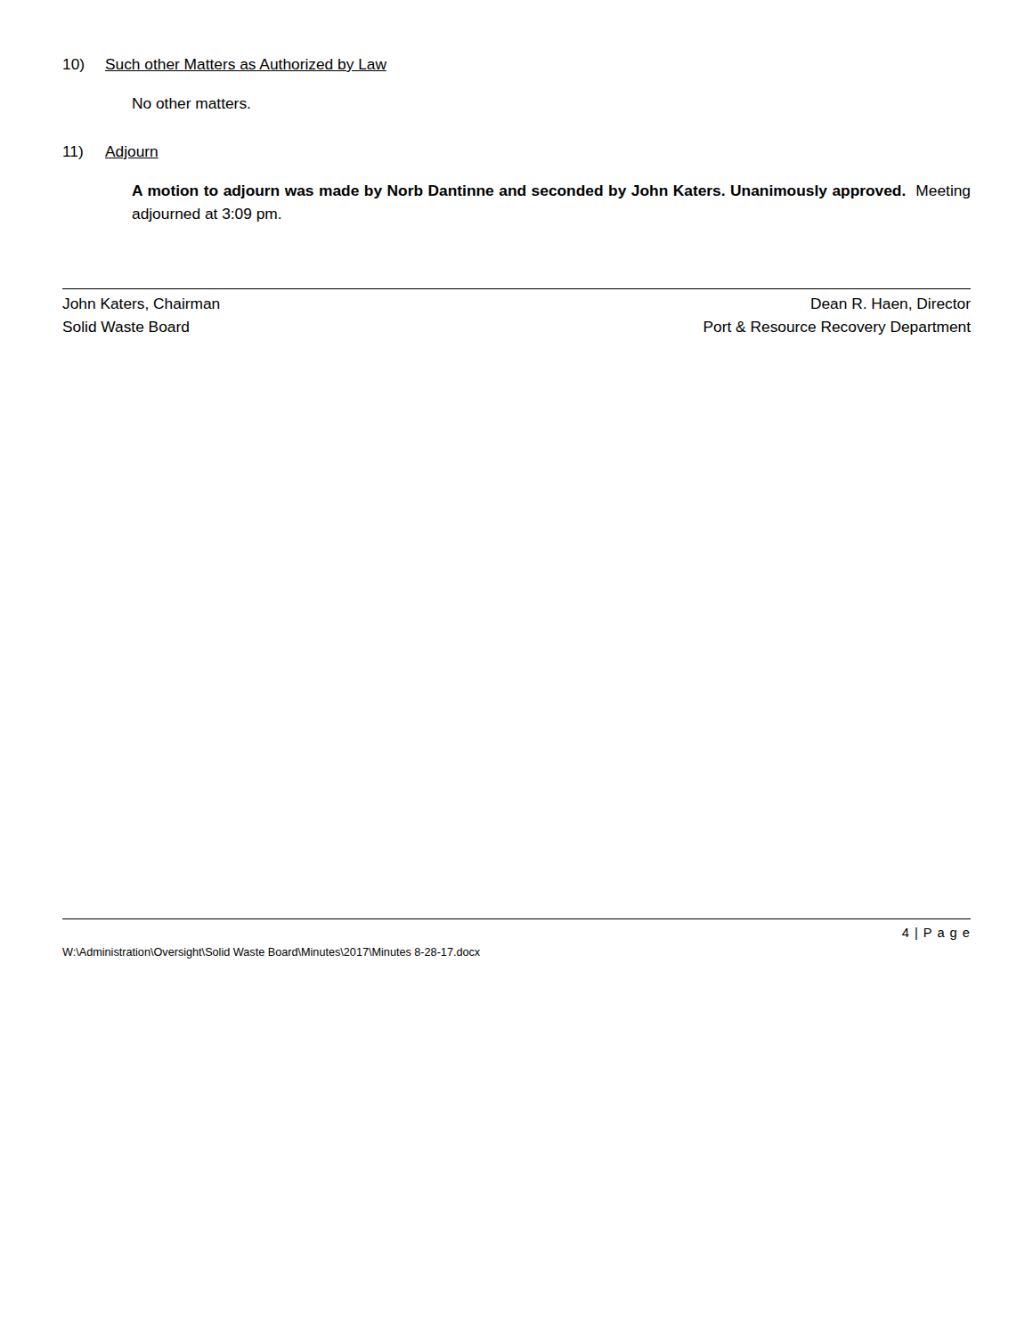10) Such other Matters as Authorized by Law
No other matters.
11) Adjourn
A motion to adjourn was made by Norb Dantinne and seconded by John Katers. Unanimously approved. Meeting adjourned at 3:09 pm.
John Katers, Chairman
Dean R. Haen, Director
Solid Waste Board
Port & Resource Recovery Department
4 | P a g e
W:\Administration\Oversight\Solid Waste Board\Minutes\2017\Minutes 8-28-17.docx